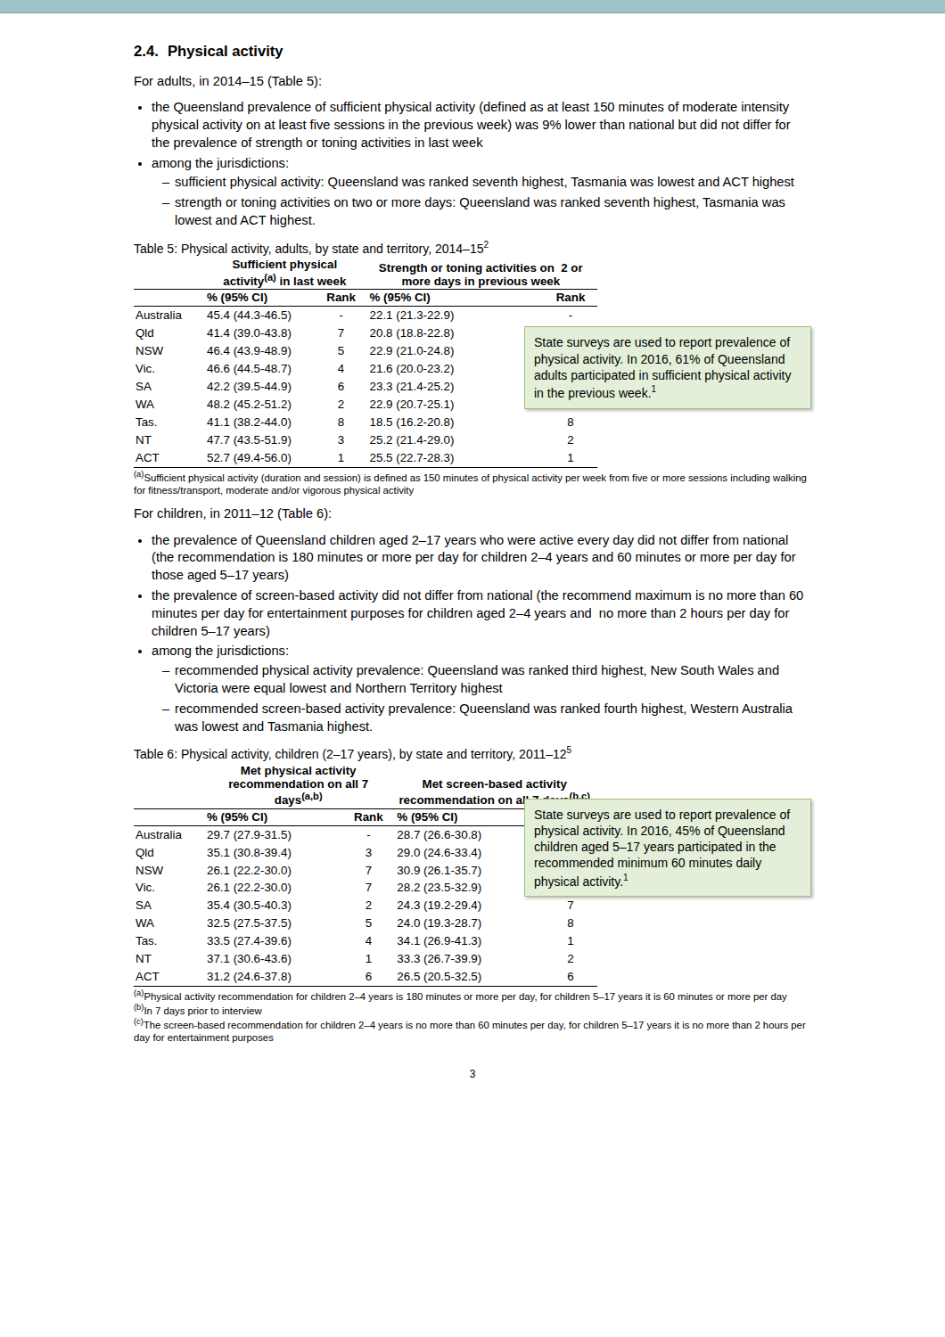2.4. Physical activity
For adults, in 2014–15 (Table 5):
the Queensland prevalence of sufficient physical activity (defined as at least 150 minutes of moderate intensity physical activity on at least five sessions in the previous week) was 9% lower than national but did not differ for the prevalence of strength or toning activities in last week
among the jurisdictions:
sufficient physical activity: Queensland was ranked seventh highest, Tasmania was lowest and ACT highest
strength or toning activities on two or more days: Queensland was ranked seventh highest, Tasmania was lowest and ACT highest.
Table 5: Physical activity, adults, by state and territory, 2014–152
| | Sufficient physical activity (a) in last week | Strength or toning activities on 2 or more days in previous week |
| --- | --- | --- |
| | % (95% CI) | Rank | % (95% CI) | Rank |
| Australia | 45.4 (44.3-46.5) | - | 22.1 (21.3-22.9) | - |
| Qld | 41.4 (39.0-43.8) | 7 | 20.8 (18.8-22.8) | 7 |
| NSW | 46.4 (43.9-48.9) | 5 | 22.9 (21.0-24.8) | 4 |
| Vic. | 46.6 (44.5-48.7) | 4 | 21.6 (20.0-23.2) | 6 |
| SA | 42.2 (39.5-44.9) | 6 | 23.3 (21.4-25.2) | 3 |
| WA | 48.2 (45.2-51.2) | 2 | 22.9 (20.7-25.1) | 4 |
| Tas. | 41.1 (38.2-44.0) | 8 | 18.5 (16.2-20.8) | 8 |
| NT | 47.7 (43.5-51.9) | 3 | 25.2 (21.4-29.0) | 2 |
| ACT | 52.7 (49.4-56.0) | 1 | 25.5 (22.7-28.3) | 1 |
State surveys are used to report prevalence of physical activity. In 2016, 61% of Queensland adults participated in sufficient physical activity in the previous week.1
(a)Sufficient physical activity (duration and session) is defined as 150 minutes of physical activity per week from five or more sessions including walking for fitness/transport, moderate and/or vigorous physical activity
For children, in 2011–12 (Table 6):
the prevalence of Queensland children aged 2–17 years who were active every day did not differ from national (the recommendation is 180 minutes or more per day for children 2–4 years and 60 minutes or more per day for those aged 5–17 years)
the prevalence of screen-based activity did not differ from national (the recommend maximum is no more than 60 minutes per day for entertainment purposes for children aged 2–4 years and no more than 2 hours per day for children 5–17 years)
among the jurisdictions:
recommended physical activity prevalence: Queensland was ranked third highest, New South Wales and Victoria were equal lowest and Northern Territory highest
recommended screen-based activity prevalence: Queensland was ranked fourth highest, Western Australia was lowest and Tasmania highest.
Table 6: Physical activity, children (2–17 years), by state and territory, 2011–125
| | Met physical activity recommendation on all 7 days (a,b) | Met screen-based activity recommendation on all 7 days (b,c) |
| --- | --- | --- |
| | % (95% CI) | Rank | % (95% CI) | Rank |
| Australia | 29.7 (27.9-31.5) | - | 28.7 (26.6-30.8) | - |
| Qld | 35.1 (30.8-39.4) | 3 | 29.0 (24.6-33.4) | 4 |
| NSW | 26.1 (22.2-30.0) | 7 | 30.9 (26.1-35.7) | 3 |
| Vic. | 26.1 (22.2-30.0) | 7 | 28.2 (23.5-32.9) | 5 |
| SA | 35.4 (30.5-40.3) | 2 | 24.3 (19.2-29.4) | 7 |
| WA | 32.5 (27.5-37.5) | 5 | 24.0 (19.3-28.7) | 8 |
| Tas. | 33.5 (27.4-39.6) | 4 | 34.1 (26.9-41.3) | 1 |
| NT | 37.1 (30.6-43.6) | 1 | 33.3 (26.7-39.9) | 2 |
| ACT | 31.2 (24.6-37.8) | 6 | 26.5 (20.5-32.5) | 6 |
State surveys are used to report prevalence of physical activity. In 2016, 45% of Queensland children aged 5–17 years participated in the recommended minimum 60 minutes daily physical activity.1
(a)Physical activity recommendation for children 2–4 years is 180 minutes or more per day, for children 5–17 years it is 60 minutes or more per day
(b)In 7 days prior to interview
(c)The screen-based recommendation for children 2–4 years is no more than 60 minutes per day, for children 5–17 years it is no more than 2 hours per day for entertainment purposes
3